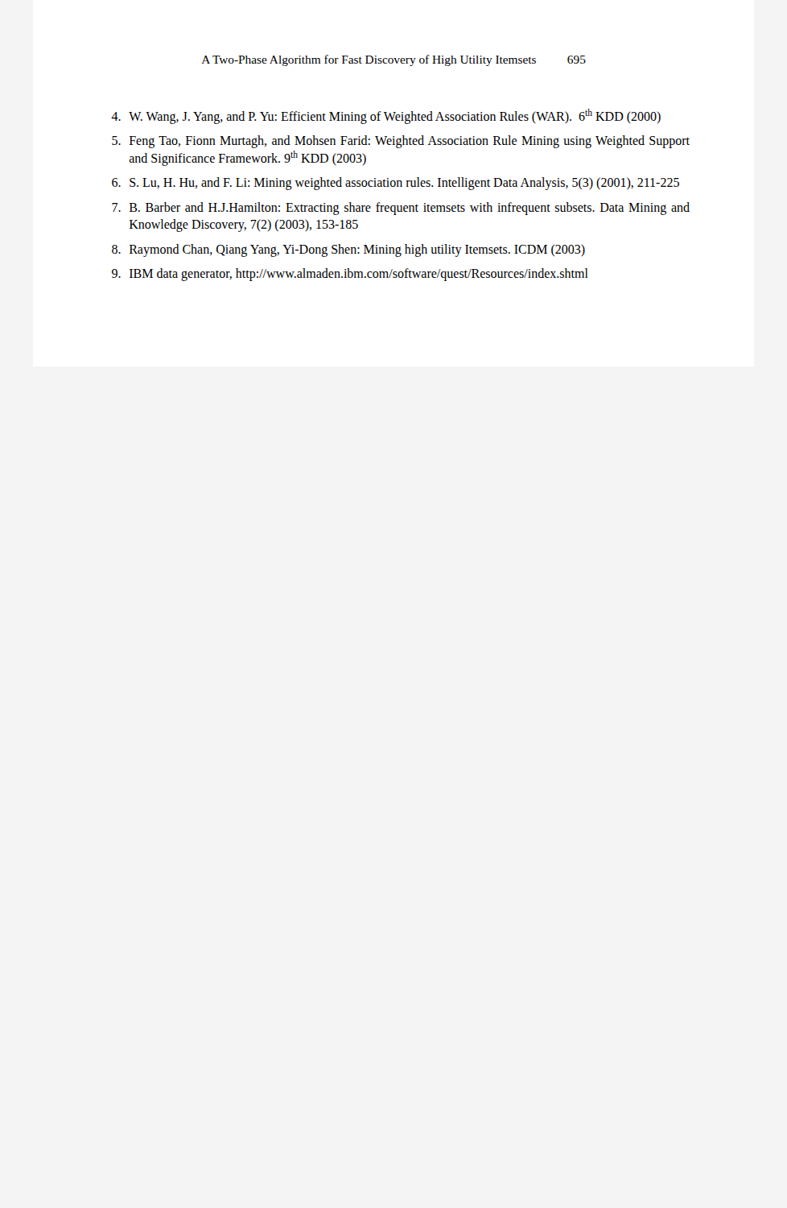A Two-Phase Algorithm for Fast Discovery of High Utility Itemsets 695
4. W. Wang, J. Yang, and P. Yu: Efficient Mining of Weighted Association Rules (WAR). 6th KDD (2000)
5. Feng Tao, Fionn Murtagh, and Mohsen Farid: Weighted Association Rule Mining using Weighted Support and Significance Framework. 9th KDD (2003)
6. S. Lu, H. Hu, and F. Li: Mining weighted association rules. Intelligent Data Analysis, 5(3) (2001), 211-225
7. B. Barber and H.J.Hamilton: Extracting share frequent itemsets with infrequent subsets. Data Mining and Knowledge Discovery, 7(2) (2003), 153-185
8. Raymond Chan, Qiang Yang, Yi-Dong Shen: Mining high utility Itemsets. ICDM (2003)
9. IBM data generator, http://www.almaden.ibm.com/software/quest/Resources/index.shtml